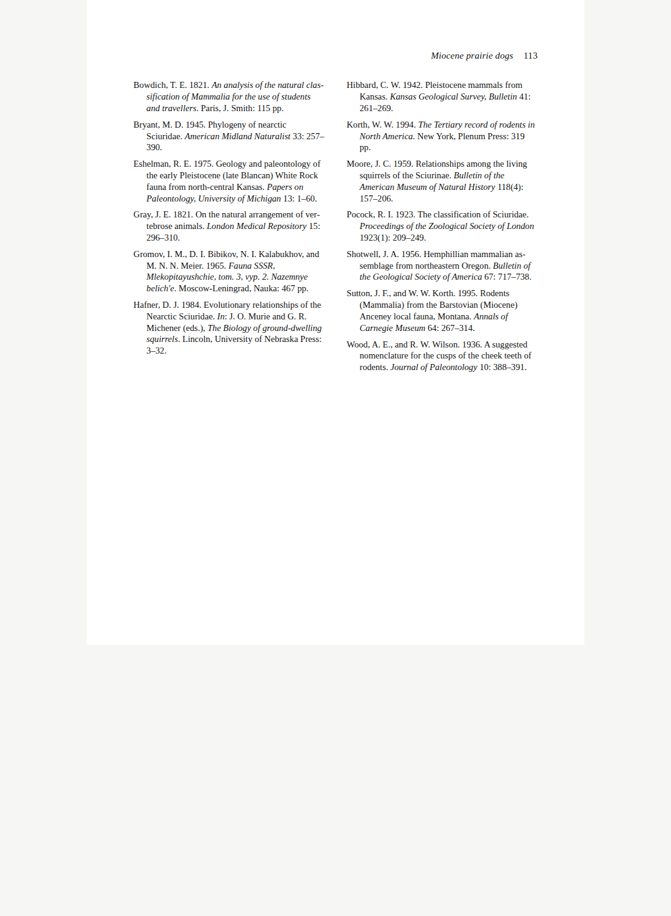Miocene prairie dogs 113
Bowdich, T. E. 1821. An analysis of the natural classification of Mammalia for the use of students and travellers. Paris, J. Smith: 115 pp.
Bryant, M. D. 1945. Phylogeny of nearctic Sciuridae. American Midland Naturalist 33: 257–390.
Eshelman, R. E. 1975. Geology and paleontology of the early Pleistocene (late Blancan) White Rock fauna from north-central Kansas. Papers on Paleontology, University of Michigan 13: 1–60.
Gray, J. E. 1821. On the natural arrangement of vertebrose animals. London Medical Repository 15: 296–310.
Gromov, I. M., D. I. Bibikov, N. I. Kalabukhov, and M. N. N. Meier. 1965. Fauna SSSR, Mlekopitayushchie, tom. 3, vyp. 2. Nazemnye belich'e. Moscow-Leningrad, Nauka: 467 pp.
Hafner, D. J. 1984. Evolutionary relationships of the Nearctic Sciuridae. In: J. O. Murie and G. R. Michener (eds.), The Biology of ground-dwelling squirrels. Lincoln, University of Nebraska Press: 3–32.
Hibbard, C. W. 1942. Pleistocene mammals from Kansas. Kansas Geological Survey, Bulletin 41: 261–269.
Korth, W. W. 1994. The Tertiary record of rodents in North America. New York, Plenum Press: 319 pp.
Moore, J. C. 1959. Relationships among the living squirrels of the Sciurinae. Bulletin of the American Museum of Natural History 118(4): 157–206.
Pocock, R. I. 1923. The classification of Sciuridae. Proceedings of the Zoological Society of London 1923(1): 209–249.
Shotwell, J. A. 1956. Hemphillian mammalian assemblage from northeastern Oregon. Bulletin of the Geological Society of America 67: 717–738.
Sutton, J. F., and W. W. Korth. 1995. Rodents (Mammalia) from the Barstovian (Miocene) Anceney local fauna, Montana. Annals of Carnegie Museum 64: 267–314.
Wood, A. E., and R. W. Wilson. 1936. A suggested nomenclature for the cusps of the cheek teeth of rodents. Journal of Paleontology 10: 388–391.